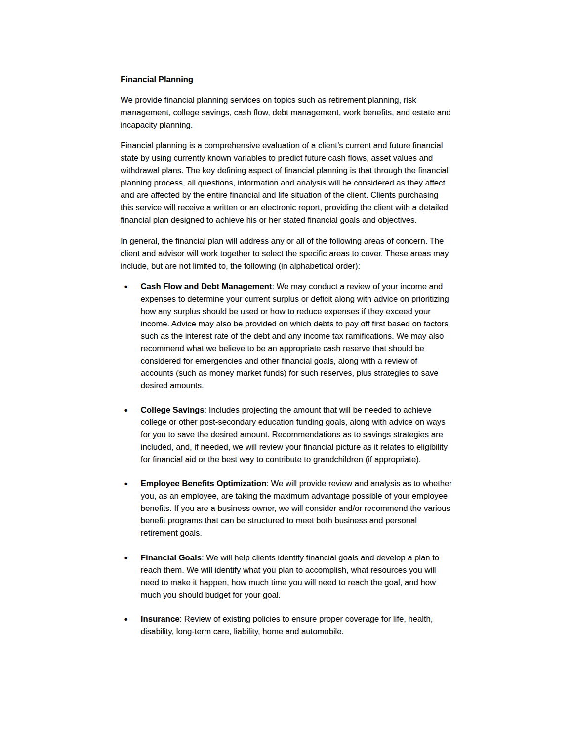Financial Planning
We provide financial planning services on topics such as retirement planning, risk management, college savings, cash flow, debt management, work benefits, and estate and incapacity planning.
Financial planning is a comprehensive evaluation of a client’s current and future financial state by using currently known variables to predict future cash flows, asset values and withdrawal plans. The key defining aspect of financial planning is that through the financial planning process, all questions, information and analysis will be considered as they affect and are affected by the entire financial and life situation of the client. Clients purchasing this service will receive a written or an electronic report, providing the client with a detailed financial plan designed to achieve his or her stated financial goals and objectives.
In general, the financial plan will address any or all of the following areas of concern. The client and advisor will work together to select the specific areas to cover. These areas may include, but are not limited to, the following (in alphabetical order):
Cash Flow and Debt Management: We may conduct a review of your income and expenses to determine your current surplus or deficit along with advice on prioritizing how any surplus should be used or how to reduce expenses if they exceed your income. Advice may also be provided on which debts to pay off first based on factors such as the interest rate of the debt and any income tax ramifications. We may also recommend what we believe to be an appropriate cash reserve that should be considered for emergencies and other financial goals, along with a review of accounts (such as money market funds) for such reserves, plus strategies to save desired amounts.
College Savings: Includes projecting the amount that will be needed to achieve college or other post-secondary education funding goals, along with advice on ways for you to save the desired amount. Recommendations as to savings strategies are included, and, if needed, we will review your financial picture as it relates to eligibility for financial aid or the best way to contribute to grandchildren (if appropriate).
Employee Benefits Optimization: We will provide review and analysis as to whether you, as an employee, are taking the maximum advantage possible of your employee benefits. If you are a business owner, we will consider and/or recommend the various benefit programs that can be structured to meet both business and personal retirement goals.
Financial Goals: We will help clients identify financial goals and develop a plan to reach them. We will identify what you plan to accomplish, what resources you will need to make it happen, how much time you will need to reach the goal, and how much you should budget for your goal.
Insurance: Review of existing policies to ensure proper coverage for life, health, disability, long-term care, liability, home and automobile.